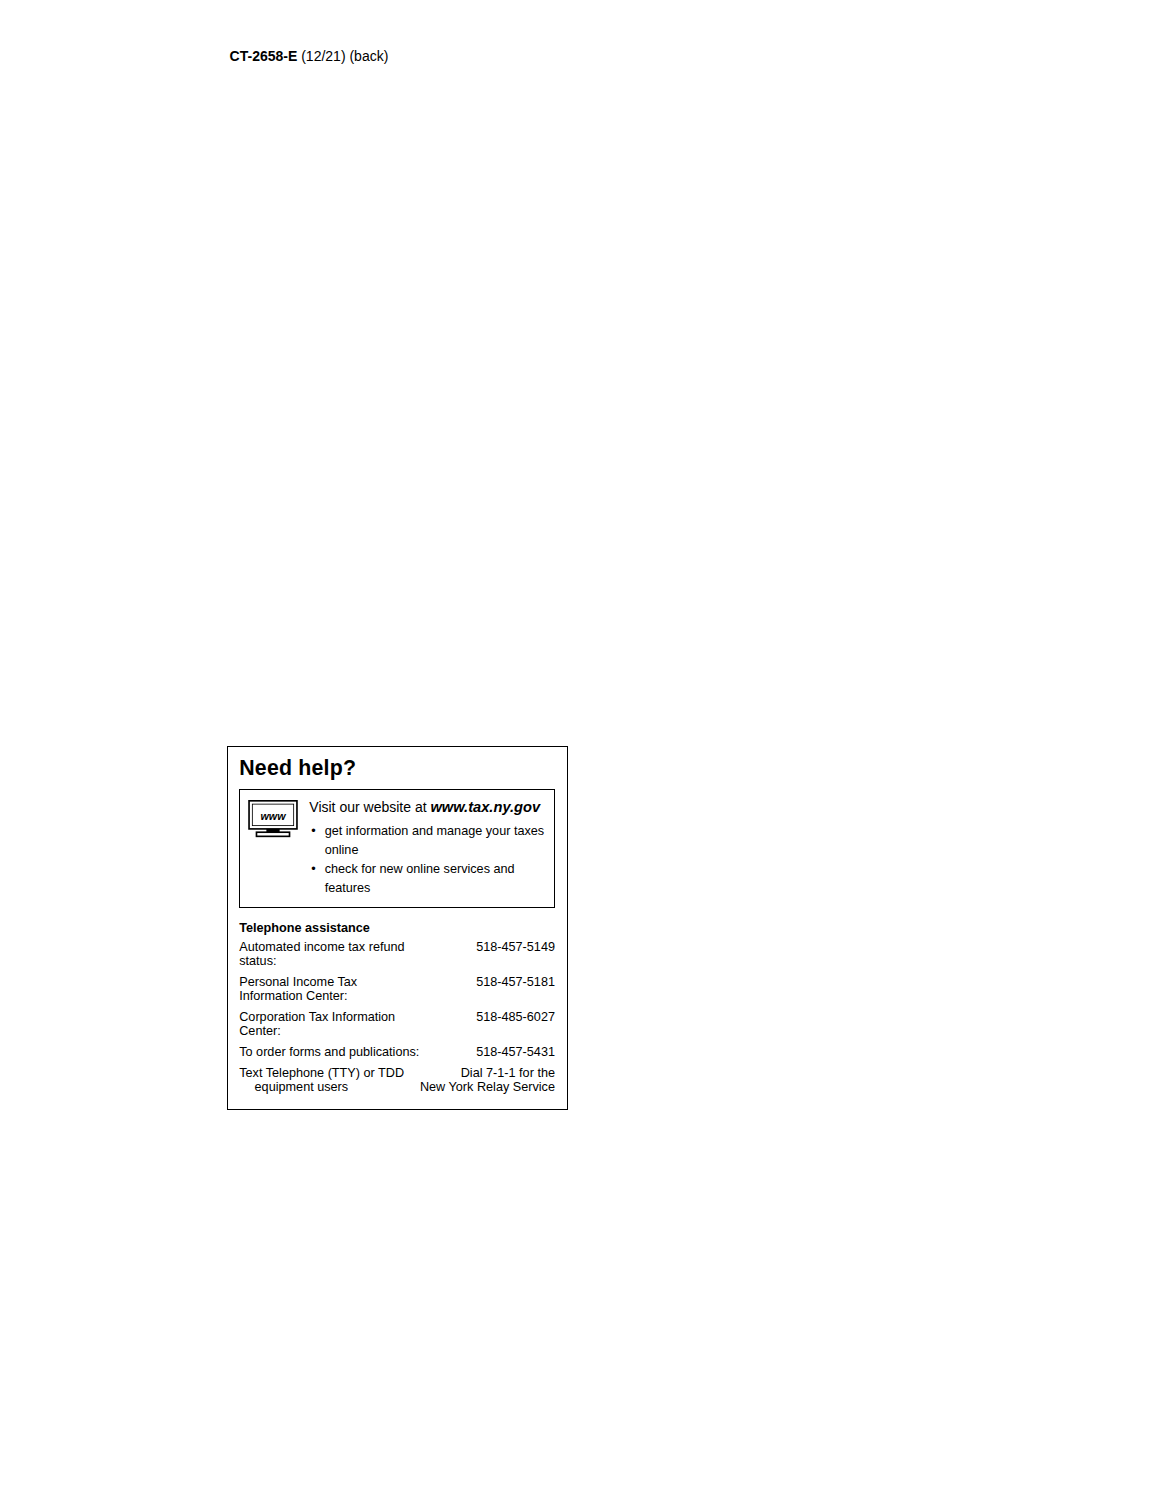CT-2658-E (12/21) (back)
Need help?
www
Visit our website at www.tax.ny.gov
get information and manage your taxes online
check for new online services and features
Telephone assistance
| Automated income tax refund status: | 518-457-5149 |
| Personal Income Tax Information Center: | 518-457-5181 |
| Corporation Tax Information Center: | 518-485-6027 |
| To order forms and publications: | 518-457-5431 |
| Text Telephone (TTY) or TDD equipment users | Dial 7-1-1 for the New York Relay Service |